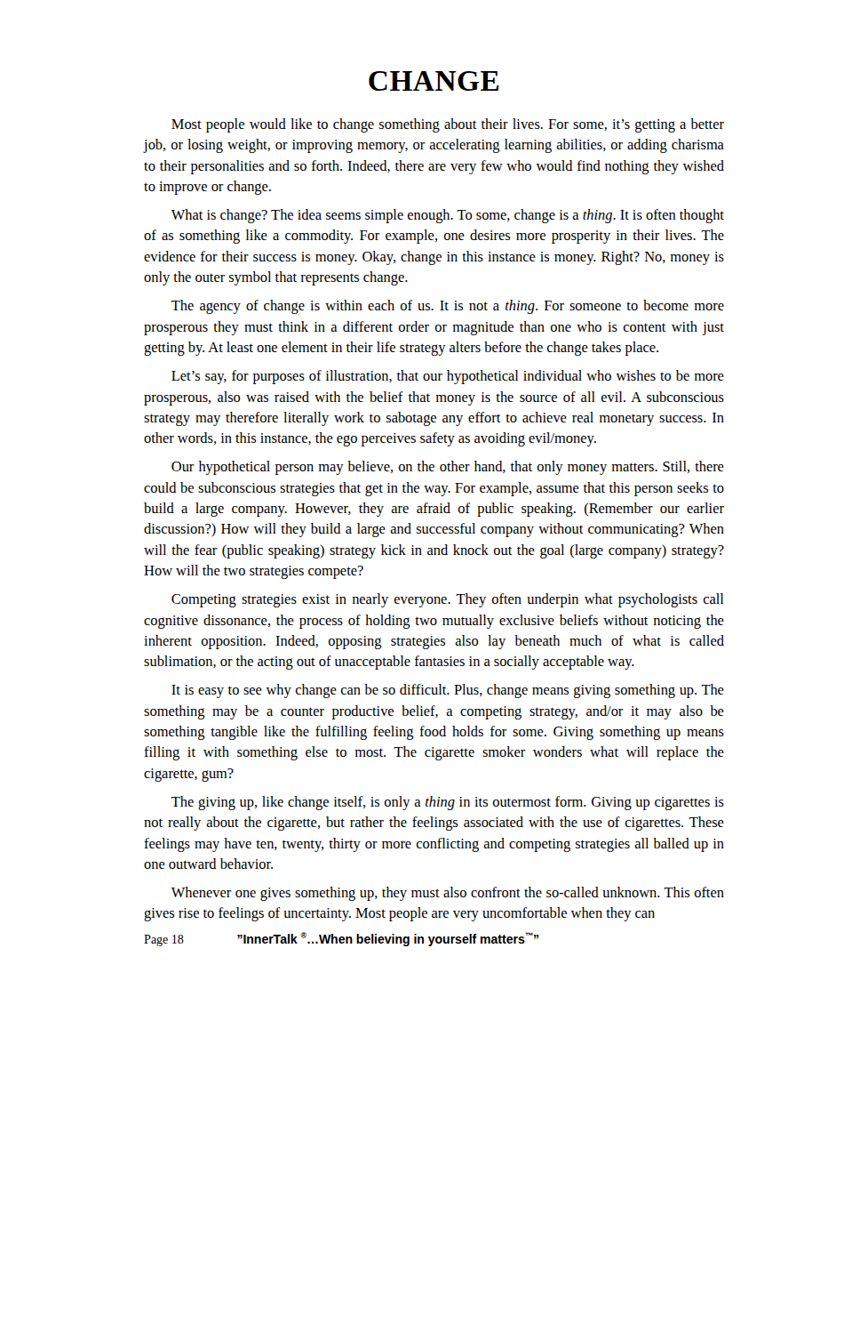CHANGE
Most people would like to change something about their lives. For some, it’s getting a better job, or losing weight, or improving memory, or accelerating learning abilities, or adding charisma to their personalities and so forth. Indeed, there are very few who would find nothing they wished to improve or change.
What is change? The idea seems simple enough. To some, change is a thing. It is often thought of as something like a commodity. For example, one desires more prosperity in their lives. The evidence for their success is money. Okay, change in this instance is money. Right? No, money is only the outer symbol that represents change.
The agency of change is within each of us. It is not a thing. For someone to become more prosperous they must think in a different order or magnitude than one who is content with just getting by. At least one element in their life strategy alters before the change takes place.
Let’s say, for purposes of illustration, that our hypothetical individual who wishes to be more prosperous, also was raised with the belief that money is the source of all evil. A subconscious strategy may therefore literally work to sabotage any effort to achieve real monetary success. In other words, in this instance, the ego perceives safety as avoiding evil/money.
Our hypothetical person may believe, on the other hand, that only money matters. Still, there could be subconscious strategies that get in the way. For example, assume that this person seeks to build a large company. However, they are afraid of public speaking. (Remember our earlier discussion?) How will they build a large and successful company without communicating? When will the fear (public speaking) strategy kick in and knock out the goal (large company) strategy? How will the two strategies compete?
Competing strategies exist in nearly everyone. They often underpin what psychologists call cognitive dissonance, the process of holding two mutually exclusive beliefs without noticing the inherent opposition. Indeed, opposing strategies also lay beneath much of what is called sublimation, or the acting out of unacceptable fantasies in a socially acceptable way.
It is easy to see why change can be so difficult. Plus, change means giving something up. The something may be a counter productive belief, a competing strategy, and/or it may also be something tangible like the fulfilling feeling food holds for some. Giving something up means filling it with something else to most. The cigarette smoker wonders what will replace the cigarette, gum?
The giving up, like change itself, is only a thing in its outermost form. Giving up cigarettes is not really about the cigarette, but rather the feelings associated with the use of cigarettes. These feelings may have ten, twenty, thirty or more conflicting and competing strategies all balled up in one outward behavior.
Whenever one gives something up, they must also confront the so-called unknown. This often gives rise to feelings of uncertainty. Most people are very uncomfortable when they can
Page 18 ”InnerTalk ®…When believing in yourself matters™”